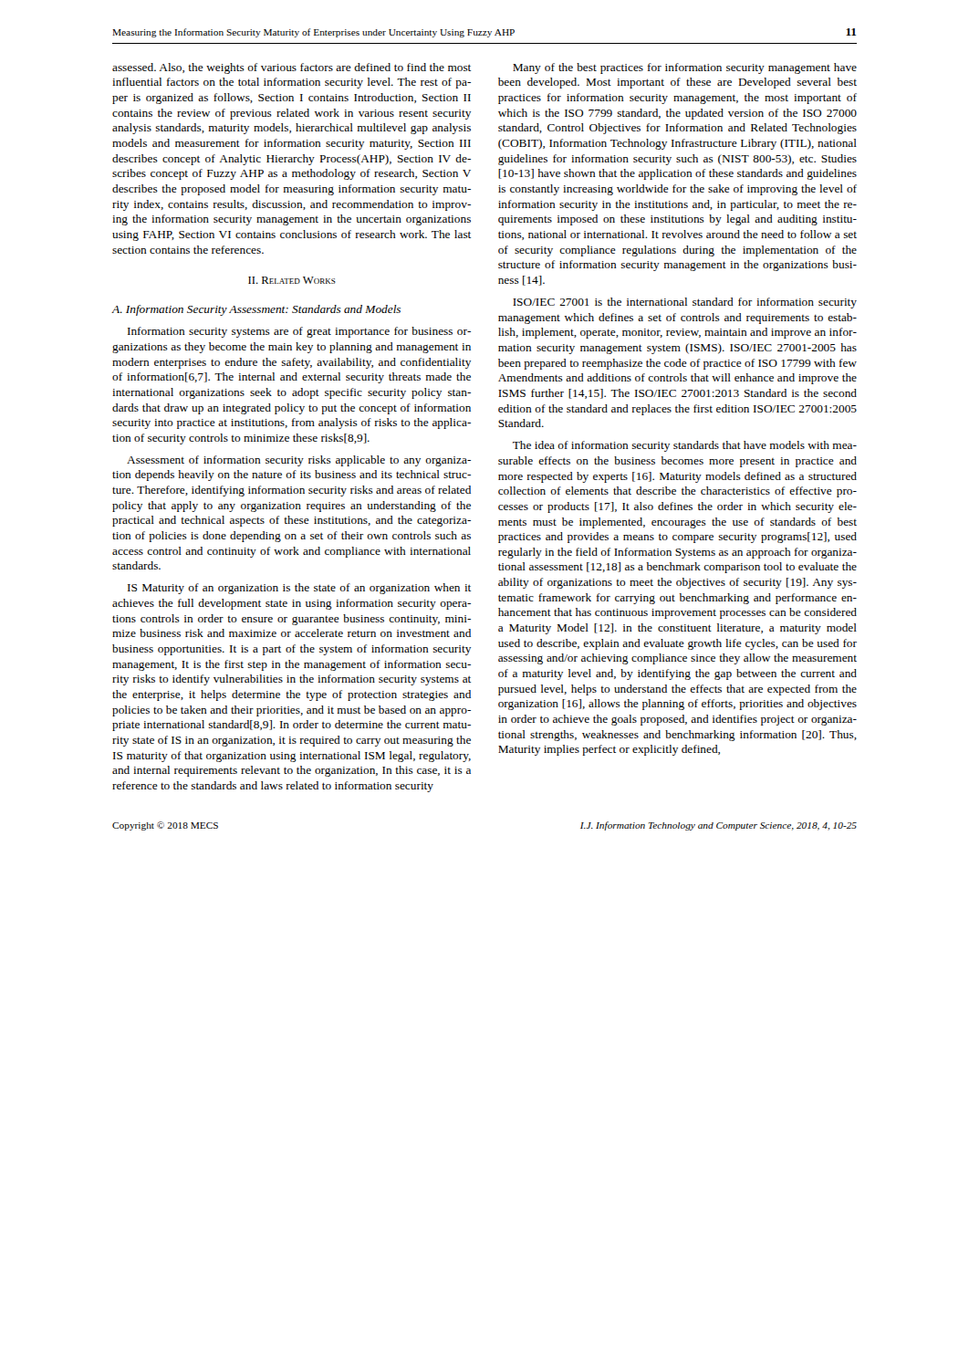Measuring the Information Security Maturity of Enterprises under Uncertainty Using Fuzzy AHP 11
assessed. Also, the weights of various factors are defined to find the most influential factors on the total information security level. The rest of paper is organized as follows, Section I contains Introduction, Section II contains the review of previous related work in various resent security analysis standards, maturity models, hierarchical multilevel gap analysis models and measurement for information security maturity, Section III describes concept of Analytic Hierarchy Process(AHP), Section IV describes concept of Fuzzy AHP as a methodology of research, Section V describes the proposed model for measuring information security maturity index, contains results, discussion, and recommendation to improving the information security management in the uncertain organizations using FAHP, Section VI contains conclusions of research work. The last section contains the references.
II. Related Works
A. Information Security Assessment: Standards and Models
Information security systems are of great importance for business organizations as they become the main key to planning and management in modern enterprises to endure the safety, availability, and confidentiality of information[6,7]. The internal and external security threats made the international organizations seek to adopt specific security policy standards that draw up an integrated policy to put the concept of information security into practice at institutions, from analysis of risks to the application of security controls to minimize these risks[8,9].
Assessment of information security risks applicable to any organization depends heavily on the nature of its business and its technical structure. Therefore, identifying information security risks and areas of related policy that apply to any organization requires an understanding of the practical and technical aspects of these institutions, and the categorization of policies is done depending on a set of their own controls such as access control and continuity of work and compliance with international standards.
IS Maturity of an organization is the state of an organization when it achieves the full development state in using information security operations controls in order to ensure or guarantee business continuity, minimize business risk and maximize or accelerate return on investment and business opportunities. It is a part of the system of information security management, It is the first step in the management of information security risks to identify vulnerabilities in the information security systems at the enterprise, it helps determine the type of protection strategies and policies to be taken and their priorities, and it must be based on an appropriate international standard[8,9]. In order to determine the current maturity state of IS in an organization, it is required to carry out measuring the IS maturity of that organization using international ISM legal, regulatory, and internal requirements relevant to the organization, In this case, it is a reference to the standards and laws related to information security
Many of the best practices for information security management have been developed. Most important of these are Developed several best practices for information security management, the most important of which is the ISO 7799 standard, the updated version of the ISO 27000 standard, Control Objectives for Information and Related Technologies (COBIT), Information Technology Infrastructure Library (ITIL), national guidelines for information security such as (NIST 800-53), etc. Studies [10-13] have shown that the application of these standards and guidelines is constantly increasing worldwide for the sake of improving the level of information security in the institutions and, in particular, to meet the requirements imposed on these institutions by legal and auditing institutions, national or international. It revolves around the need to follow a set of security compliance regulations during the implementation of the structure of information security management in the organizations business [14].
ISO/IEC 27001 is the international standard for information security management which defines a set of controls and requirements to establish, implement, operate, monitor, review, maintain and improve an information security management system (ISMS). ISO/IEC 27001-2005 has been prepared to reemphasize the code of practice of ISO 17799 with few Amendments and additions of controls that will enhance and improve the ISMS further [14,15]. The ISO/IEC 27001:2013 Standard is the second edition of the standard and replaces the first edition ISO/IEC 27001:2005 Standard.
The idea of information security standards that have models with measurable effects on the business becomes more present in practice and more respected by experts [16]. Maturity models defined as a structured collection of elements that describe the characteristics of effective processes or products [17], It also defines the order in which security elements must be implemented, encourages the use of standards of best practices and provides a means to compare security programs[12], used regularly in the field of Information Systems as an approach for organizational assessment [12,18] as a benchmark comparison tool to evaluate the ability of organizations to meet the objectives of security [19]. Any systematic framework for carrying out benchmarking and performance enhancement that has continuous improvement processes can be considered a Maturity Model [12]. in the constituent literature, a maturity model used to describe, explain and evaluate growth life cycles, can be used for assessing and/or achieving compliance since they allow the measurement of a maturity level and, by identifying the gap between the current and pursued level, helps to understand the effects that are expected from the organization [16], allows the planning of efforts, priorities and objectives in order to achieve the goals proposed, and identifies project or organizational strengths, weaknesses and benchmarking information [20]. Thus, Maturity implies perfect or explicitly defined,
Copyright © 2018 MECS I.J. Information Technology and Computer Science, 2018, 4, 10-25